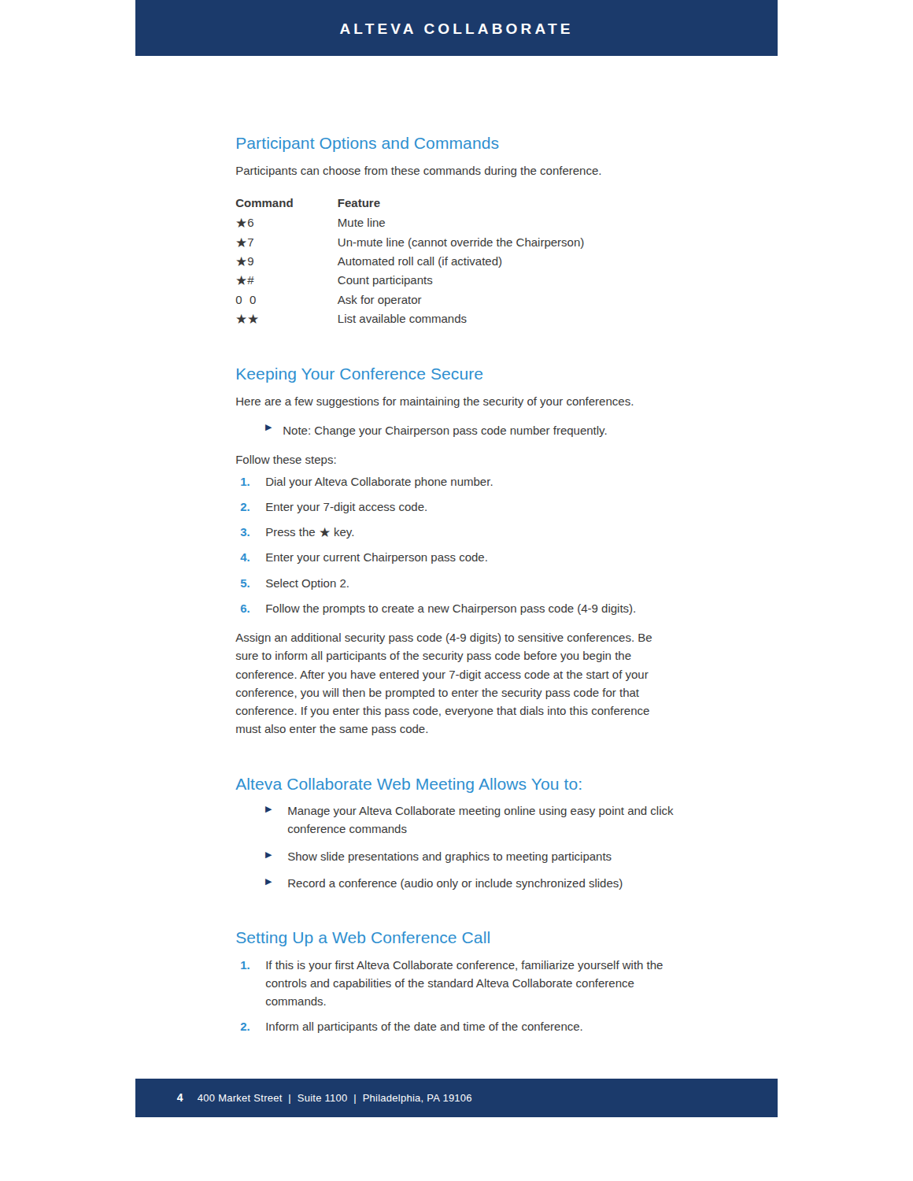ALTEVA COLLABORATE
Participant Options and Commands
Participants can choose from these commands during the conference.
| Command | Feature |
| --- | --- |
| ★ 6 | Mute line |
| ★ 7 | Un-mute line (cannot override the Chairperson) |
| ★ 9 | Automated roll call (if activated) |
| ★ # | Count participants |
| 0 0 | Ask for operator |
| ★ ★ | List available commands |
Keeping Your Conference Secure
Here are a few suggestions for maintaining the security of your conferences.
▶ Note: Change your Chairperson pass code number frequently.
Follow these steps:
Dial your Alteva Collaborate phone number.
Enter your 7-digit access code.
Press the ★ key.
Enter your current Chairperson pass code.
Select Option 2.
Follow the prompts to create a new Chairperson pass code (4-9 digits).
Assign an additional security pass code (4-9 digits) to sensitive conferences. Be sure to inform all participants of the security pass code before you begin the conference. After you have entered your 7-digit access code at the start of your conference, you will then be prompted to enter the security pass code for that conference. If you enter this pass code, everyone that dials into this conference must also enter the same pass code.
Alteva Collaborate Web Meeting Allows You to:
Manage your Alteva Collaborate meeting online using easy point and click conference commands
Show slide presentations and graphics to meeting participants
Record a conference (audio only or include synchronized slides)
Setting Up a Web Conference Call
If this is your first Alteva Collaborate conference, familiarize yourself with the controls and capabilities of the standard Alteva Collaborate conference commands.
Inform all participants of the date and time of the conference.
4 400 Market Street | Suite 1100 | Philadelphia, PA 19106